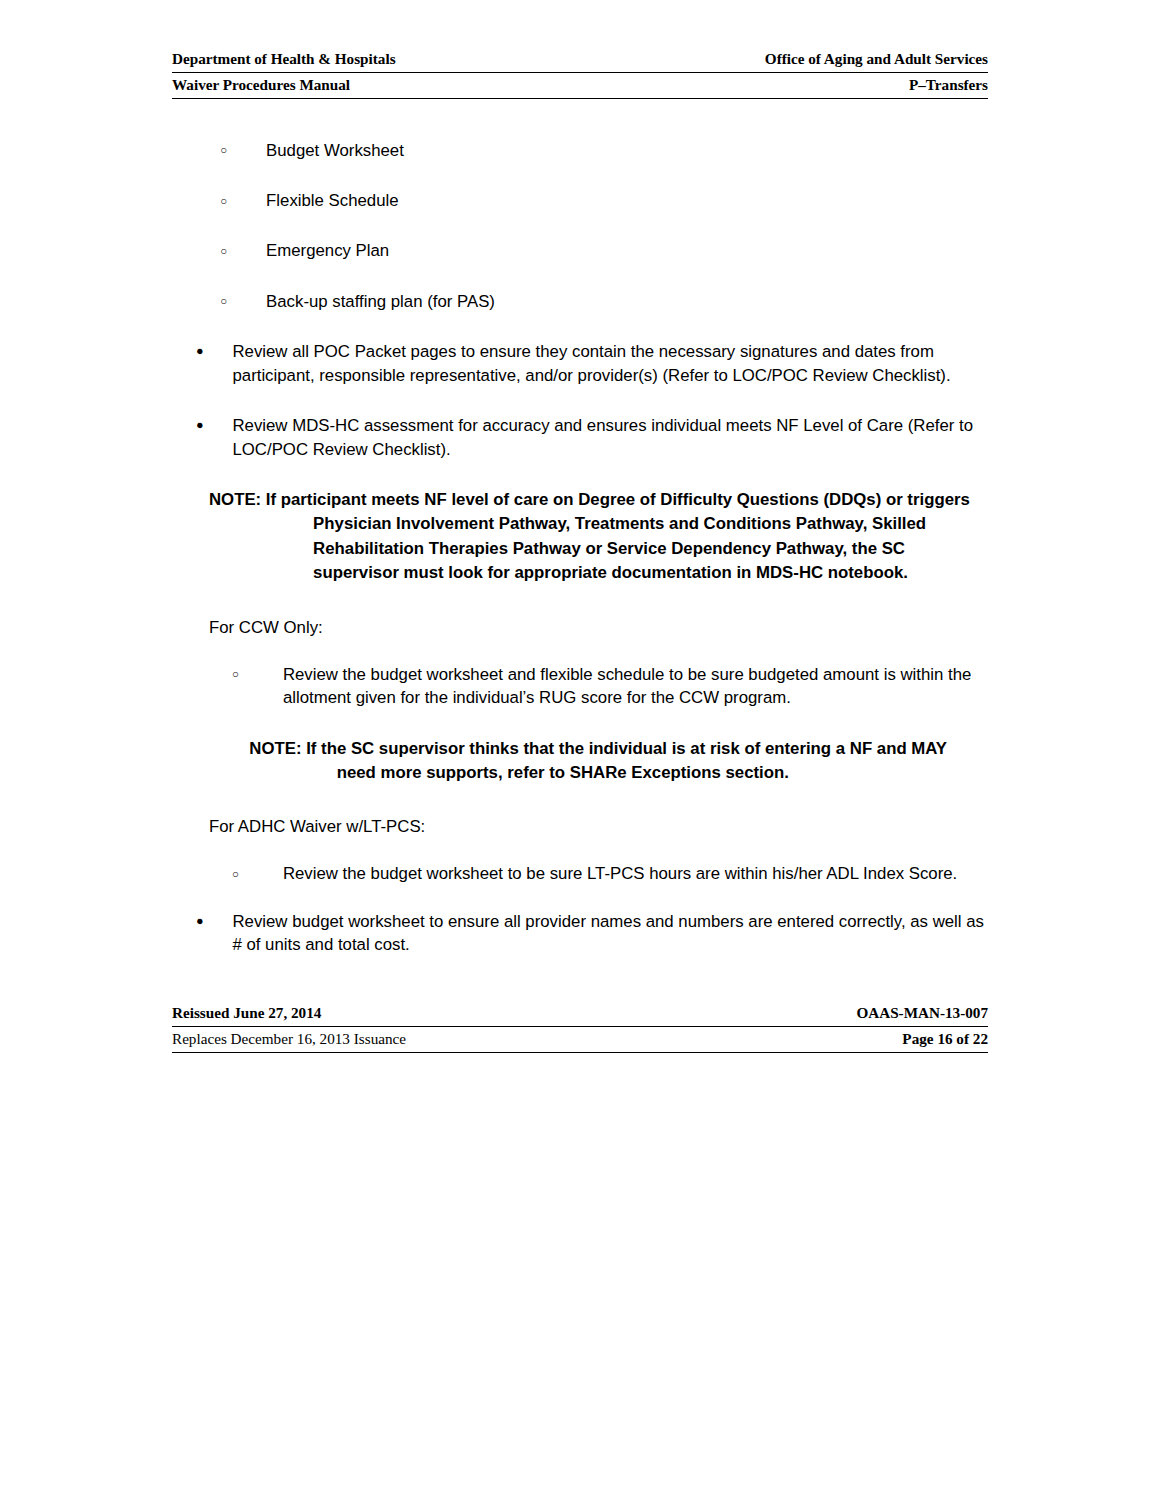Department of Health & Hospitals Office of Aging and Adult Services
Waiver Procedures Manual P–Transfers
Budget Worksheet
Flexible Schedule
Emergency Plan
Back-up staffing plan (for PAS)
Review all POC Packet pages to ensure they contain the necessary signatures and dates from participant, responsible representative, and/or provider(s) (Refer to LOC/POC Review Checklist).
Review MDS-HC assessment for accuracy and ensures individual meets NF Level of Care (Refer to LOC/POC Review Checklist).
NOTE: If participant meets NF level of care on Degree of Difficulty Questions (DDQs) or triggers Physician Involvement Pathway, Treatments and Conditions Pathway, Skilled Rehabilitation Therapies Pathway or Service Dependency Pathway, the SC supervisor must look for appropriate documentation in MDS-HC notebook.
For CCW Only:
Review the budget worksheet and flexible schedule to be sure budgeted amount is within the allotment given for the individual’s RUG score for the CCW program.
NOTE: If the SC supervisor thinks that the individual is at risk of entering a NF and MAY need more supports, refer to SHARe Exceptions section.
For ADHC Waiver w/LT-PCS:
Review the budget worksheet to be sure LT-PCS hours are within his/her ADL Index Score.
Review budget worksheet to ensure all provider names and numbers are entered correctly, as well as # of units and total cost.
Reissued June 27, 2014 OAAS-MAN-13-007
Replaces December 16, 2013 Issuance Page 16 of 22